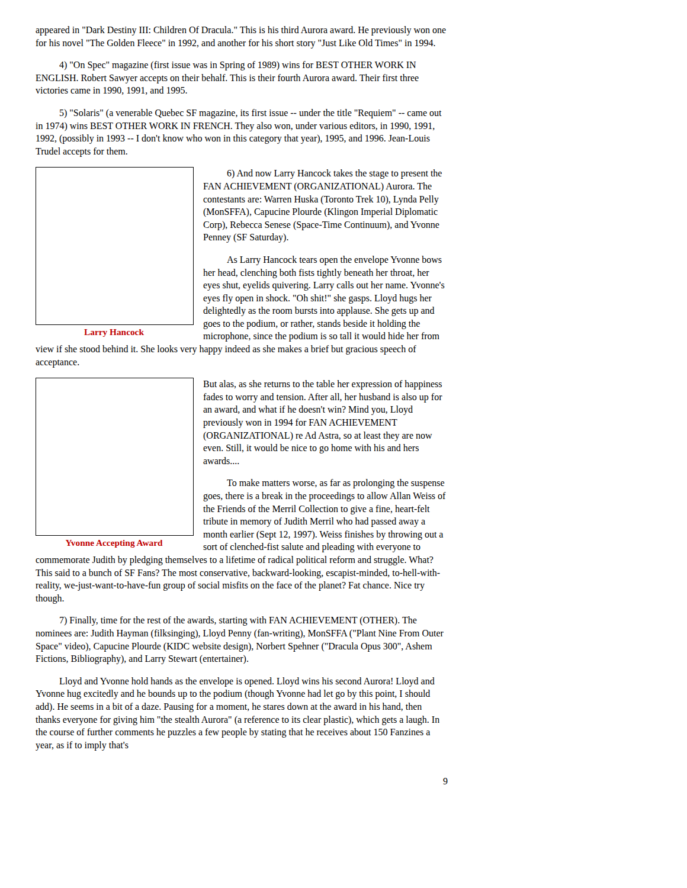appeared in "Dark Destiny III: Children Of Dracula." This is his third Aurora award. He previously won one for his novel "The Golden Fleece" in 1992, and another for his short story "Just Like Old Times" in 1994.
4) "On Spec" magazine (first issue was in Spring of 1989) wins for BEST OTHER WORK IN ENGLISH. Robert Sawyer accepts on their behalf. This is their fourth Aurora award. Their first three victories came in 1990, 1991, and 1995.
5) "Solaris" (a venerable Quebec SF magazine, its first issue -- under the title "Requiem" -- came out in 1974) wins BEST OTHER WORK IN FRENCH. They also won, under various editors, in 1990, 1991, 1992, (possibly in 1993 -- I don't know who won in this category that year), 1995, and 1996. Jean-Louis Trudel accepts for them.
Larry Hancock
6) And now Larry Hancock takes the stage to present the FAN ACHIEVEMENT (ORGANIZATIONAL) Aurora. The contestants are: Warren Huska (Toronto Trek 10), Lynda Pelly (MonSFFA), Capucine Plourde (Klingon Imperial Diplomatic Corp), Rebecca Senese (Space-Time Continuum), and Yvonne Penney (SF Saturday).
As Larry Hancock tears open the envelope Yvonne bows her head, clenching both fists tightly beneath her throat, her eyes shut, eyelids quivering. Larry calls out her name. Yvonne's eyes fly open in shock. "Oh shit!" she gasps. Lloyd hugs her delightedly as the room bursts into applause. She gets up and goes to the podium, or rather, stands beside it holding the microphone, since the podium is so tall it would hide her from view if she stood behind it. She looks very happy indeed as she makes a brief but gracious speech of acceptance.
Yvonne Accepting Award
But alas, as she returns to the table her expression of happiness fades to worry and tension. After all, her husband is also up for an award, and what if he doesn't win? Mind you, Lloyd previously won in 1994 for FAN ACHIEVEMENT (ORGANIZATIONAL) re Ad Astra, so at least they are now even. Still, it would be nice to go home with his and hers awards....
To make matters worse, as far as prolonging the suspense goes, there is a break in the proceedings to allow Allan Weiss of the Friends of the Merril Collection to give a fine, heart-felt tribute in memory of Judith Merril who had passed away a month earlier (Sept 12, 1997). Weiss finishes by throwing out a sort of clenched-fist salute and pleading with everyone to commemorate Judith by pledging themselves to a lifetime of radical political reform and struggle. What? This said to a bunch of SF Fans? The most conservative, backward-looking, escapist-minded, to-hell-with-reality, we-just-want-to-have-fun group of social misfits on the face of the planet? Fat chance. Nice try though.
7) Finally, time for the rest of the awards, starting with FAN ACHIEVEMENT (OTHER). The nominees are: Judith Hayman (filksinging), Lloyd Penny (fan-writing), MonSFFA ("Plant Nine From Outer Space" video), Capucine Plourde (KIDC website design), Norbert Spehner ("Dracula Opus 300", Ashem Fictions, Bibliography), and Larry Stewart (entertainer).
Lloyd and Yvonne hold hands as the envelope is opened. Lloyd wins his second Aurora! Lloyd and Yvonne hug excitedly and he bounds up to the podium (though Yvonne had let go by this point, I should add). He seems in a bit of a daze. Pausing for a moment, he stares down at the award in his hand, then thanks everyone for giving him "the stealth Aurora" (a reference to its clear plastic), which gets a laugh. In the course of further comments he puzzles a few people by stating that he receives about 150 Fanzines a year, as if to imply that's
9